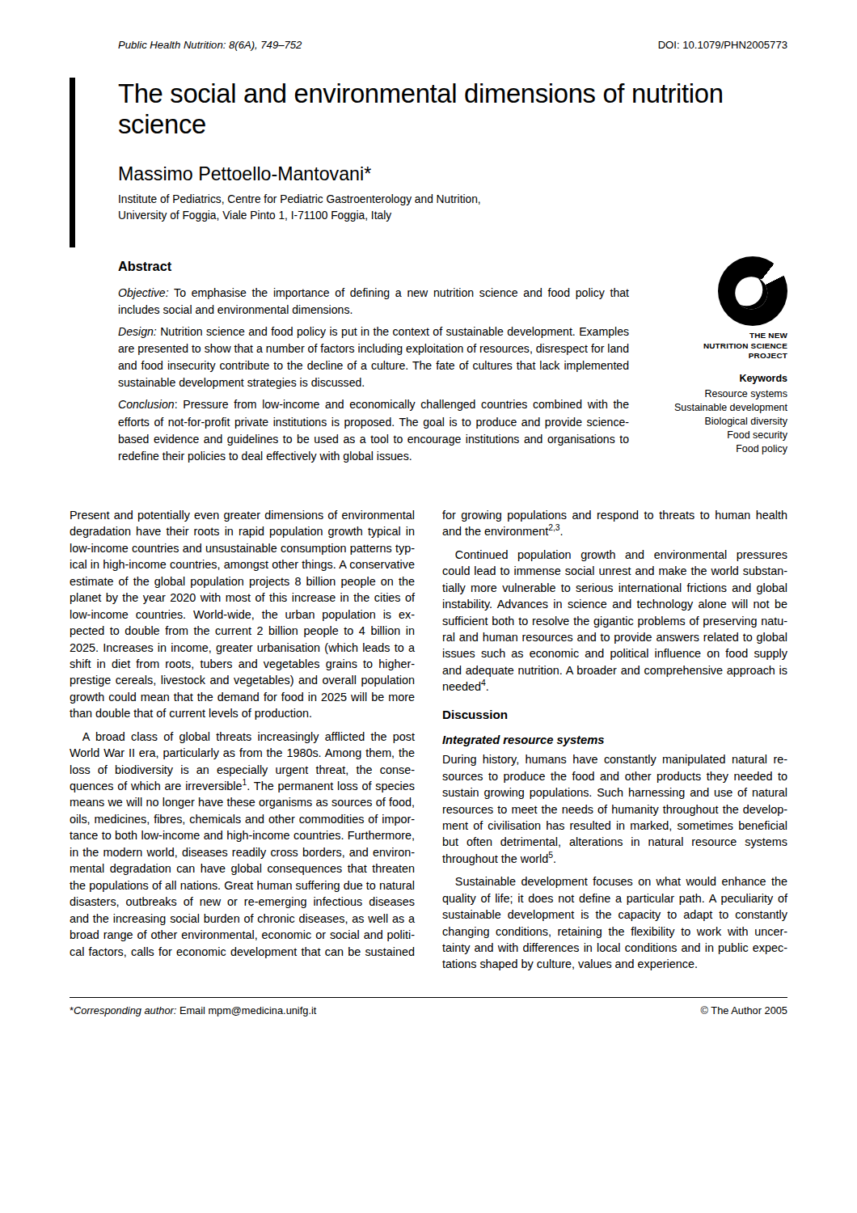Public Health Nutrition: 8(6A), 749–752 DOI: 10.1079/PHN2005773
The social and environmental dimensions of nutrition science
Massimo Pettoello-Mantovani*
Institute of Pediatrics, Centre for Pediatric Gastroenterology and Nutrition,
University of Foggia, Viale Pinto 1, I-71100 Foggia, Italy
Abstract
Objective: To emphasise the importance of defining a new nutrition science and food policy that includes social and environmental dimensions.
Design: Nutrition science and food policy is put in the context of sustainable development. Examples are presented to show that a number of factors including exploitation of resources, disrespect for land and food insecurity contribute to the decline of a culture. The fate of cultures that lack implemented sustainable development strategies is discussed.
Conclusion: Pressure from low-income and economically challenged countries combined with the efforts of not-for-profit private institutions is proposed. The goal is to produce and provide science-based evidence and guidelines to be used as a tool to encourage institutions and organisations to redefine their policies to deal effectively with global issues.
THE NEW
NUTRITION SCIENCE
PROJECT
Keywords
Resource systems
Sustainable development
Biological diversity
Food security
Food policy
Present and potentially even greater dimensions of environmental degradation have their roots in rapid population growth typical in low-income countries and unsustainable consumption patterns typical in high-income countries, amongst other things. A conservative estimate of the global population projects 8 billion people on the planet by the year 2020 with most of this increase in the cities of low-income countries. World-wide, the urban population is expected to double from the current 2 billion people to 4 billion in 2025. Increases in income, greater urbanisation (which leads to a shift in diet from roots, tubers and vegetables grains to higher-prestige cereals, livestock and vegetables) and overall population growth could mean that the demand for food in 2025 will be more than double that of current levels of production.
A broad class of global threats increasingly afflicted the post World War II era, particularly as from the 1980s. Among them, the loss of biodiversity is an especially urgent threat, the consequences of which are irreversible1. The permanent loss of species means we will no longer have these organisms as sources of food, oils, medicines, fibres, chemicals and other commodities of importance to both low-income and high-income countries. Furthermore, in the modern world, diseases readily cross borders, and environmental degradation can have global consequences that threaten the populations of all nations. Great human suffering due to natural disasters, outbreaks of new or re-emerging infectious diseases and the increasing social burden of chronic diseases, as well as a broad range of other environmental, economic or social and political factors, calls for economic development that can be sustained for growing populations and respond to threats to human health and the environment2,3.
Continued population growth and environmental pressures could lead to immense social unrest and make the world substantially more vulnerable to serious international frictions and global instability. Advances in science and technology alone will not be sufficient both to resolve the gigantic problems of preserving natural and human resources and to provide answers related to global issues such as economic and political influence on food supply and adequate nutrition. A broader and comprehensive approach is needed4.
Discussion
Integrated resource systems
During history, humans have constantly manipulated natural resources to produce the food and other products they needed to sustain growing populations. Such harnessing and use of natural resources to meet the needs of humanity throughout the development of civilisation has resulted in marked, sometimes beneficial but often detrimental, alterations in natural resource systems throughout the world5.
Sustainable development focuses on what would enhance the quality of life; it does not define a particular path. A peculiarity of sustainable development is the capacity to adapt to constantly changing conditions, retaining the flexibility to work with uncertainty and with differences in local conditions and in public expectations shaped by culture, values and experience.
*Corresponding author: Email mpm@medicina.unifg.it © The Author 2005